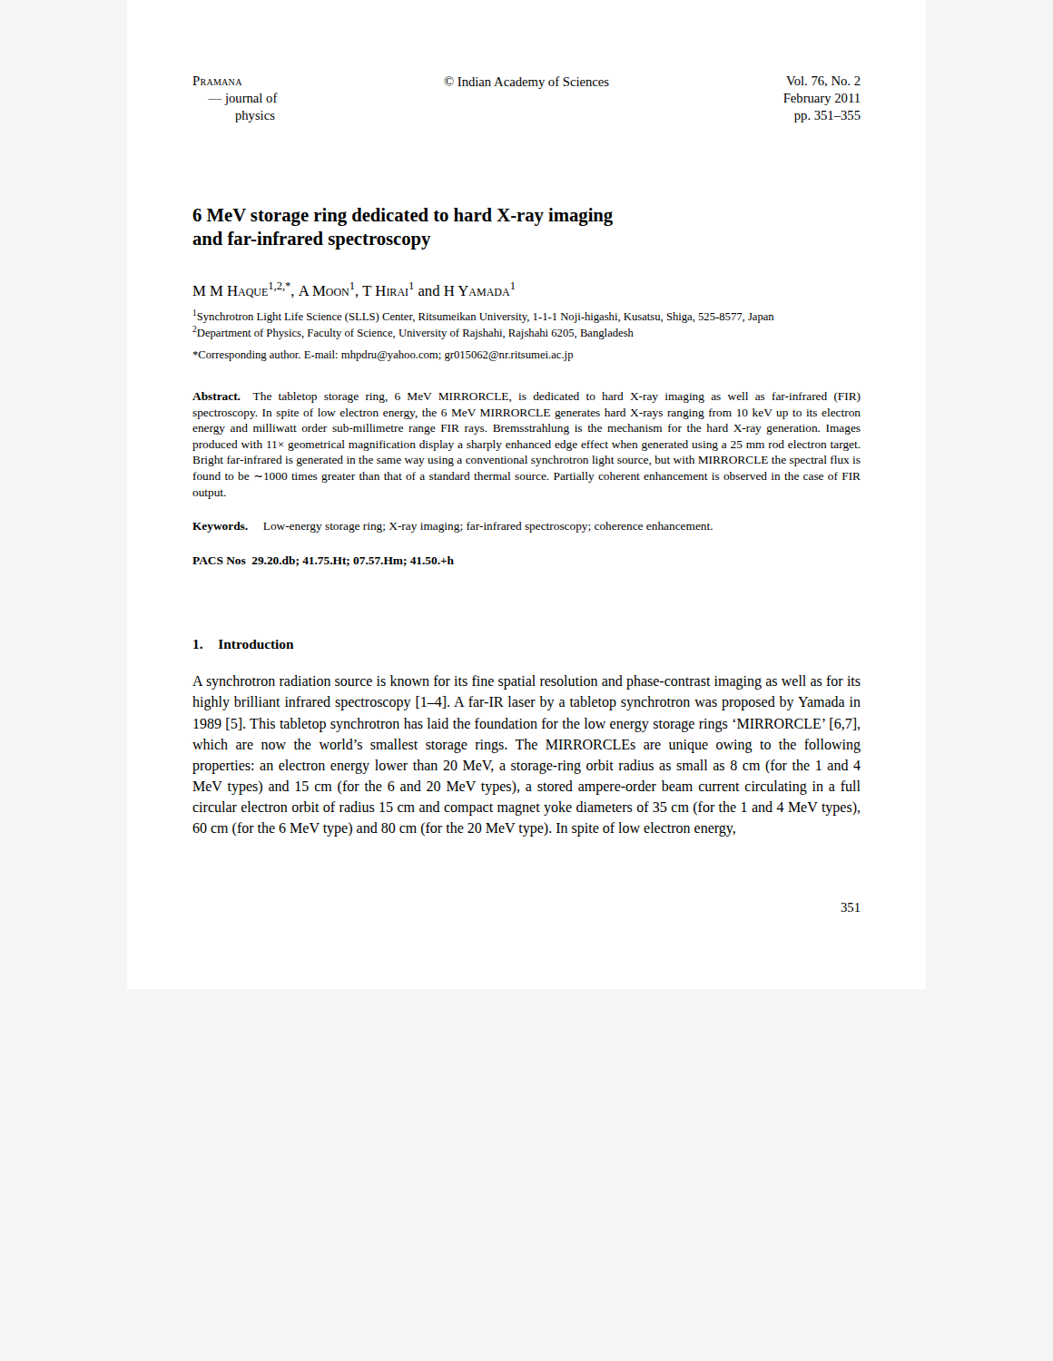Pramana — journal of physics
© Indian Academy of Sciences
Vol. 76, No. 2
February 2011
pp. 351–355
6 MeV storage ring dedicated to hard X-ray imaging
and far-infrared spectroscopy
M M Haque1,2,*, A Moon1, T Hirai1 and H Yamada1
1Synchrotron Light Life Science (SLLS) Center, Ritsumeikan University, 1-1-1 Noji-higashi, Kusatsu, Shiga, 525-8577, Japan
2Department of Physics, Faculty of Science, University of Rajshahi, Rajshahi 6205, Bangladesh
*Corresponding author. E-mail: mhpdru@yahoo.com; gr015062@nr.ritsumei.ac.jp
Abstract.  The tabletop storage ring, 6 MeV MIRRORCLE, is dedicated to hard X-ray imaging as well as far-infrared (FIR) spectroscopy. In spite of low electron energy, the 6 MeV MIRRORCLE generates hard X-rays ranging from 10 keV up to its electron energy and milliwatt order sub-millimetre range FIR rays. Bremsstrahlung is the mechanism for the hard X-ray generation. Images produced with 11× geometrical magnification display a sharply enhanced edge effect when generated using a 25 mm rod electron target. Bright far-infrared is generated in the same way using a conventional synchrotron light source, but with MIRRORCLE the spectral flux is found to be ∼1000 times greater than that of a standard thermal source. Partially coherent enhancement is observed in the case of FIR output.
Keywords.   Low-energy storage ring; X-ray imaging; far-infrared spectroscopy; coherence enhancement.
PACS Nos 29.20.db; 41.75.Ht; 07.57.Hm; 41.50.+h
1. Introduction
A synchrotron radiation source is known for its fine spatial resolution and phase-contrast imaging as well as for its highly brilliant infrared spectroscopy [1–4]. A far-IR laser by a tabletop synchrotron was proposed by Yamada in 1989 [5]. This tabletop synchrotron has laid the foundation for the low energy storage rings ‘MIRRORCLE’ [6,7], which are now the world’s smallest storage rings. The MIRRORCLEs are unique owing to the following properties: an electron energy lower than 20 MeV, a storage-ring orbit radius as small as 8 cm (for the 1 and 4 MeV types) and 15 cm (for the 6 and 20 MeV types), a stored ampere-order beam current circulating in a full circular electron orbit of radius 15 cm and compact magnet yoke diameters of 35 cm (for the 1 and 4 MeV types), 60 cm (for the 6 MeV type) and 80 cm (for the 20 MeV type). In spite of low electron energy,
351